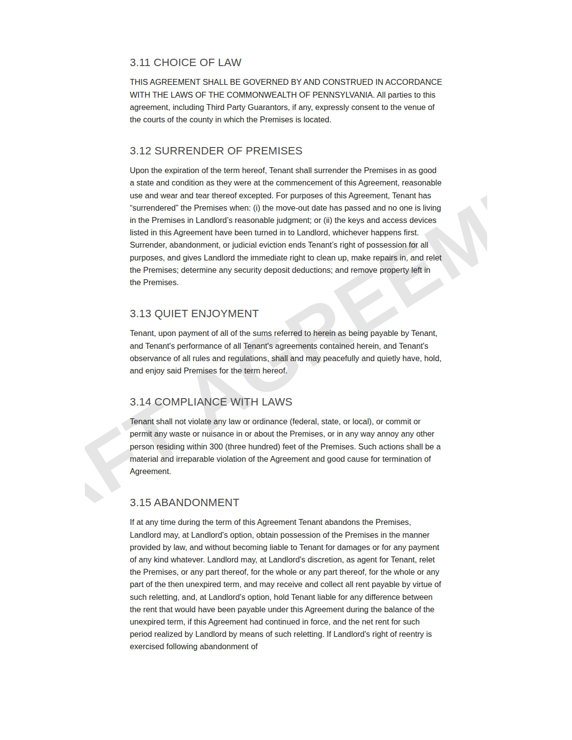DRAFT AGREEMENT
3.11 CHOICE OF LAW
This agreement shall be governed by and construed in accordance with the laws of the Commonwealth of Pennsylvania. All parties to this agreement, including Third Party Guarantors, if any, expressly consent to the venue of the courts of the county in which the Premises is located.
3.12 SURRENDER OF PREMISES
Upon the expiration of the term hereof, Tenant shall surrender the Premises in as good a state and condition as they were at the commencement of this Agreement, reasonable use and wear and tear thereof excepted. For purposes of this Agreement, Tenant has “surrendered” the Premises when: (i) the move-out date has passed and no one is living in the Premises in Landlord’s reasonable judgment; or (ii) the keys and access devices listed in this Agreement have been turned in to Landlord, whichever happens first. Surrender, abandonment, or judicial eviction ends Tenant’s right of possession for all purposes, and gives Landlord the immediate right to clean up, make repairs in, and relet the Premises; determine any security deposit deductions; and remove property left in the Premises.
3.13 QUIET ENJOYMENT
Tenant, upon payment of all of the sums referred to herein as being payable by Tenant, and Tenant's performance of all Tenant's agreements contained herein, and Tenant's observance of all rules and regulations, shall and may peacefully and quietly have, hold, and enjoy said Premises for the term hereof.
3.14 COMPLIANCE WITH LAWS
Tenant shall not violate any law or ordinance (federal, state, or local), or commit or permit any waste or nuisance in or about the Premises, or in any way annoy any other person residing within 300 (three hundred) feet of the Premises. Such actions shall be a material and irreparable violation of the Agreement and good cause for termination of Agreement.
3.15 ABANDONMENT
If at any time during the term of this Agreement Tenant abandons the Premises, Landlord may, at Landlord's option, obtain possession of the Premises in the manner provided by law, and without becoming liable to Tenant for damages or for any payment of any kind whatever. Landlord may, at Landlord's discretion, as agent for Tenant, relet the Premises, or any part thereof, for the whole or any part thereof, for the whole or any part of the then unexpired term, and may receive and collect all rent payable by virtue of such reletting, and, at Landlord's option, hold Tenant liable for any difference between the rent that would have been payable under this Agreement during the balance of the unexpired term, if this Agreement had continued in force, and the net rent for such period realized by Landlord by means of such reletting. If Landlord's right of reentry is exercised following abandonment of